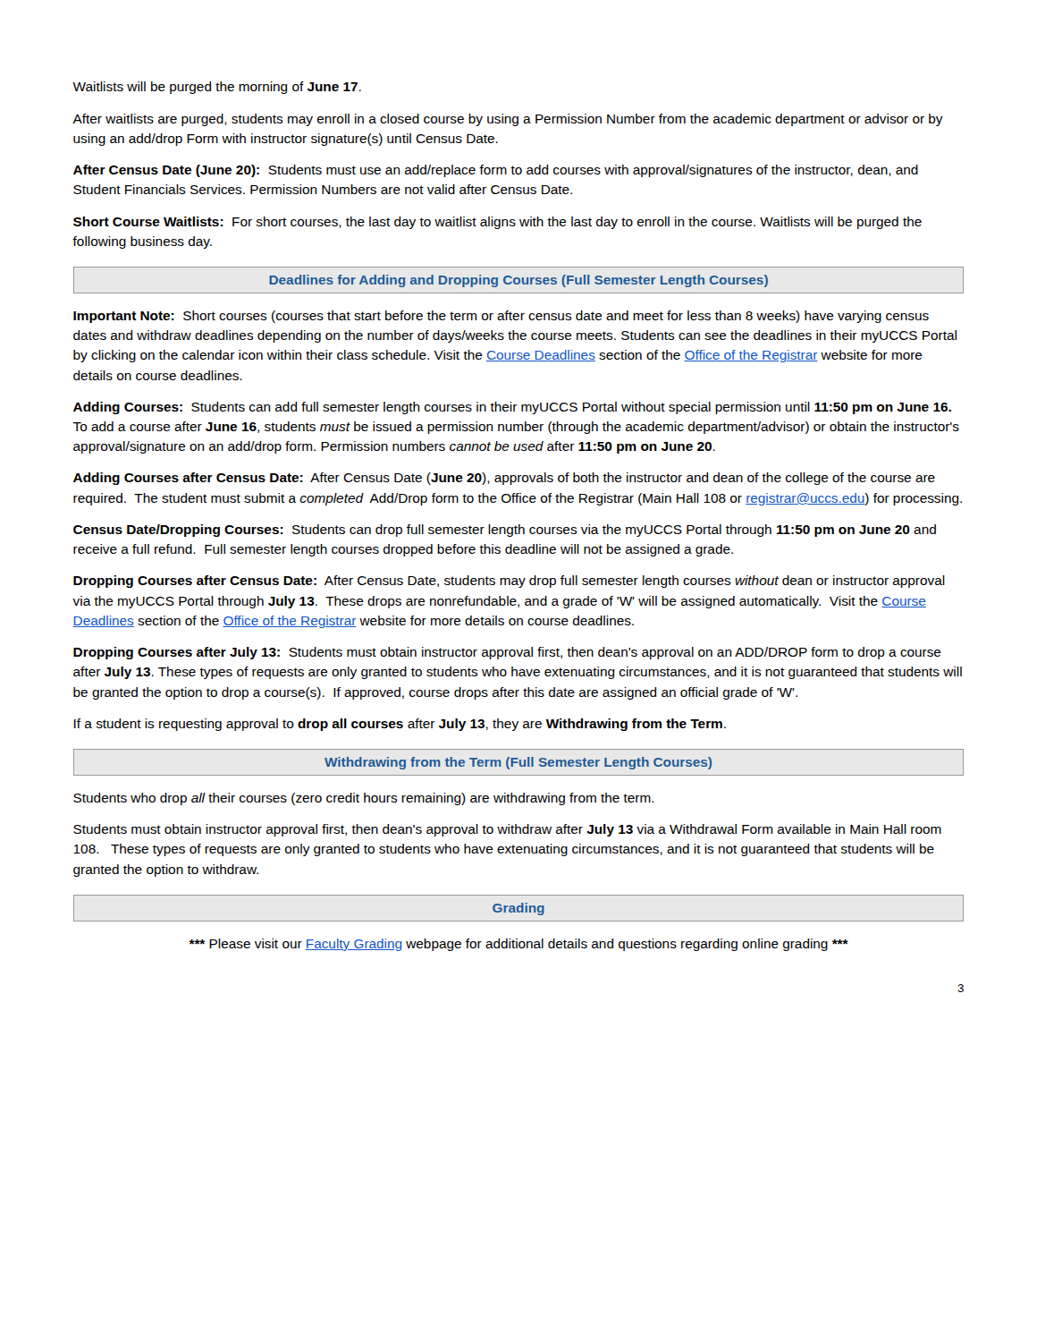Waitlists will be purged the morning of June 17.
After waitlists are purged, students may enroll in a closed course by using a Permission Number from the academic department or advisor or by using an add/drop Form with instructor signature(s) until Census Date.
After Census Date (June 20): Students must use an add/replace form to add courses with approval/signatures of the instructor, dean, and Student Financials Services. Permission Numbers are not valid after Census Date.
Short Course Waitlists: For short courses, the last day to waitlist aligns with the last day to enroll in the course. Waitlists will be purged the following business day.
Deadlines for Adding and Dropping Courses (Full Semester Length Courses)
Important Note: Short courses (courses that start before the term or after census date and meet for less than 8 weeks) have varying census dates and withdraw deadlines depending on the number of days/weeks the course meets. Students can see the deadlines in their myUCCS Portal by clicking on the calendar icon within their class schedule. Visit the Course Deadlines section of the Office of the Registrar website for more details on course deadlines.
Adding Courses: Students can add full semester length courses in their myUCCS Portal without special permission until 11:50 pm on June 16. To add a course after June 16, students must be issued a permission number (through the academic department/advisor) or obtain the instructor's approval/signature on an add/drop form. Permission numbers cannot be used after 11:50 pm on June 20.
Adding Courses after Census Date: After Census Date (June 20), approvals of both the instructor and dean of the college of the course are required. The student must submit a completed Add/Drop form to the Office of the Registrar (Main Hall 108 or registrar@uccs.edu) for processing.
Census Date/Dropping Courses: Students can drop full semester length courses via the myUCCS Portal through 11:50 pm on June 20 and receive a full refund. Full semester length courses dropped before this deadline will not be assigned a grade.
Dropping Courses after Census Date: After Census Date, students may drop full semester length courses without dean or instructor approval via the myUCCS Portal through July 13. These drops are nonrefundable, and a grade of 'W' will be assigned automatically. Visit the Course Deadlines section of the Office of the Registrar website for more details on course deadlines.
Dropping Courses after July 13: Students must obtain instructor approval first, then dean's approval on an ADD/DROP form to drop a course after July 13. These types of requests are only granted to students who have extenuating circumstances, and it is not guaranteed that students will be granted the option to drop a course(s). If approved, course drops after this date are assigned an official grade of 'W'.
If a student is requesting approval to drop all courses after July 13, they are Withdrawing from the Term.
Withdrawing from the Term (Full Semester Length Courses)
Students who drop all their courses (zero credit hours remaining) are withdrawing from the term.
Students must obtain instructor approval first, then dean's approval to withdraw after July 13 via a Withdrawal Form available in Main Hall room 108. These types of requests are only granted to students who have extenuating circumstances, and it is not guaranteed that students will be granted the option to withdraw.
Grading
*** Please visit our Faculty Grading webpage for additional details and questions regarding online grading ***
3